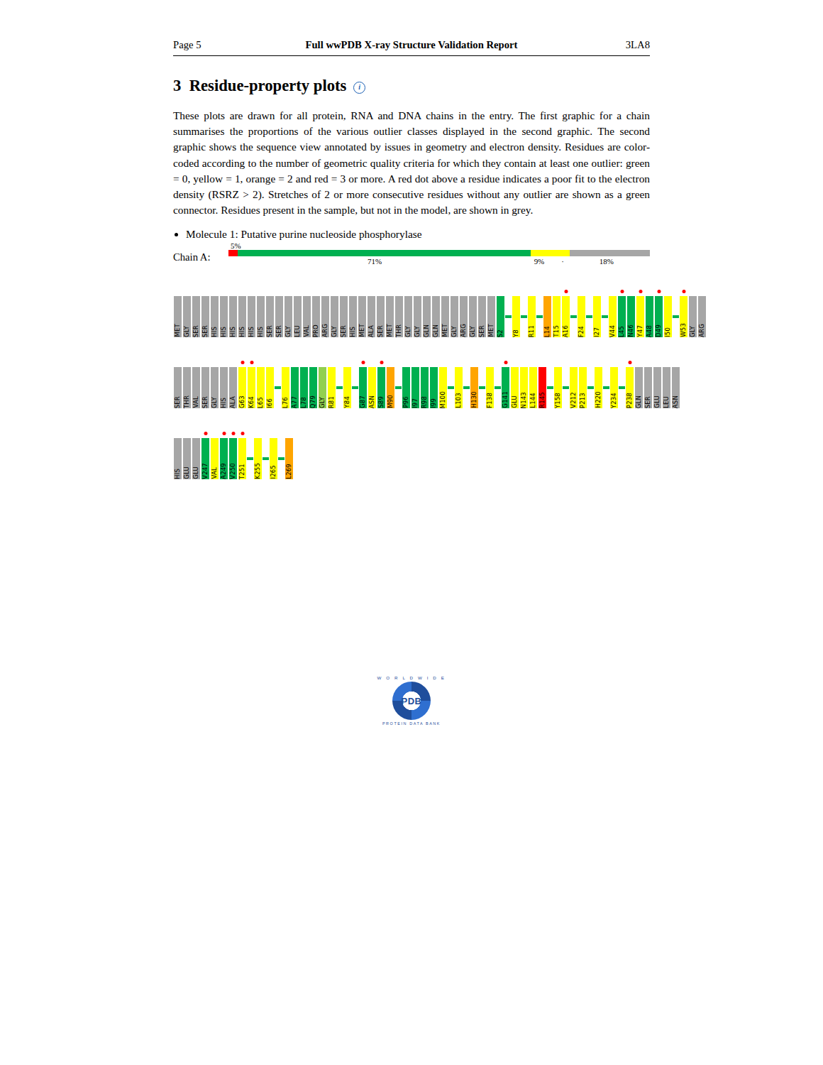Page 5
Full wwPDB X-ray Structure Validation Report
3LA8
3 Residue-property plots i
These plots are drawn for all protein, RNA and DNA chains in the entry. The first graphic for a chain summarises the proportions of the various outlier classes displayed in the second graphic. The second graphic shows the sequence view annotated by issues in geometry and electron density. Residues are color-coded according to the number of geometric quality criteria for which they contain at least one outlier: green = 0, yellow = 1, orange = 2 and red = 3 or more. A red dot above a residue indicates a poor fit to the electron density (RSRZ > 2). Stretches of 2 or more consecutive residues without any outlier are shown as a green connector. Residues present in the sample, but not in the model, are shown in grey.
Molecule 1: Putative purine nucleoside phosphorylase
Chain A:
5%
71% 9% · 18%
MET
GLY
SER
SER
HIS
HIS
HIS
HIS
HIS
HIS
SER
SER
GLY
LEU
VAL
PRO
ARG
GLY
SER
HIS
MET
ALA
SER
MET
THR
GLY
GLY
GLN
GLN
MET
GLY
ARG
GLY
SER
MET
S2
Y8
R11
L14
T15
A16
F24
I27
V44
L45
N46
Y47
A48
D49
I50
W53
GLY
ARG
SER
THR
VAL
SER
GLY
HIS
ALA
G63
K64
L65
I66
L76
A77
L78
Q79
GLY
R81
Y84
G87
ASN
S89
M90
P96
I97
R98
I99
M100
L103
H130
F138
G141
GLU
N143
L144
R145
Y158
V212
P213
H220
Y234
P238
GLN
SER
GLU
LEU
ASN
HIS
GLU
GLU
V247
VAL
A249
V250
T251
K255
I265
L269
W O R L D W I D E
PROTEIN DATA BANK